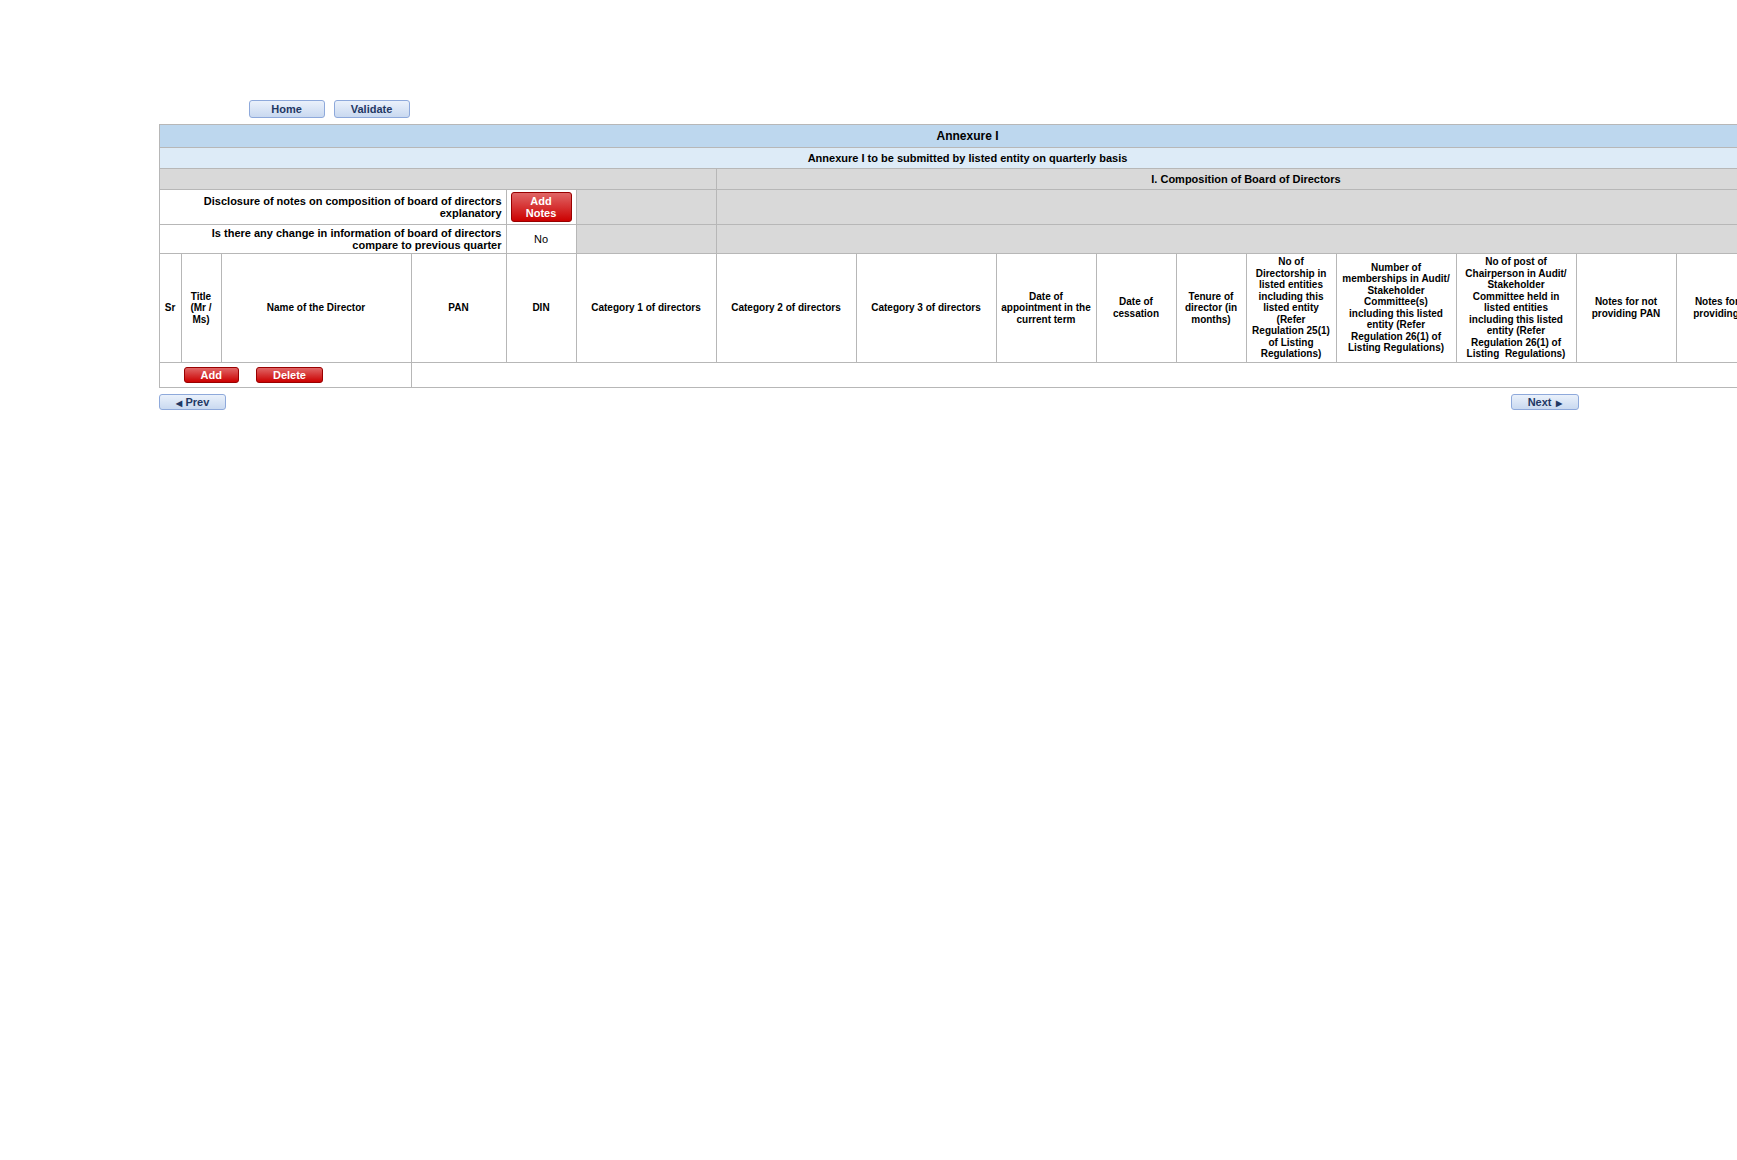Home Validate
| Annexure I |
| Annexure I to be submitted by listed entity on quarterly basis |
| | I. Composition of Board of Directors |
| Disclosure of notes on composition of board of directors explanatory | Add Notes | | |
| Is there any change in information of board of directors compare to previous quarter | No | | |
| Sr | Title (Mr / Ms) | Name of the Director | PAN | DIN | Category 1 of directors | Category 2 of directors | Category 3 of directors | Date of appointment in the current term | Date of cessation | Tenure of director (in months) | No of Directorship in listed entities including this listed entity (Refer Regulation 25(1) of Listing Regulations) | Number of memberships in Audit/ Stakeholder Committee(s) including this listed entity (Refer Regulation 26(1) of Listing Regulations) | No of post of Chairperson in Audit/ Stakeholder Committee held in listed entities including this listed entity (Refer Regulation 26(1) of Listing Regulations) | Notes for not providing PAN | Notes for not providing DIN |
| Add Delete | |
Prev Next